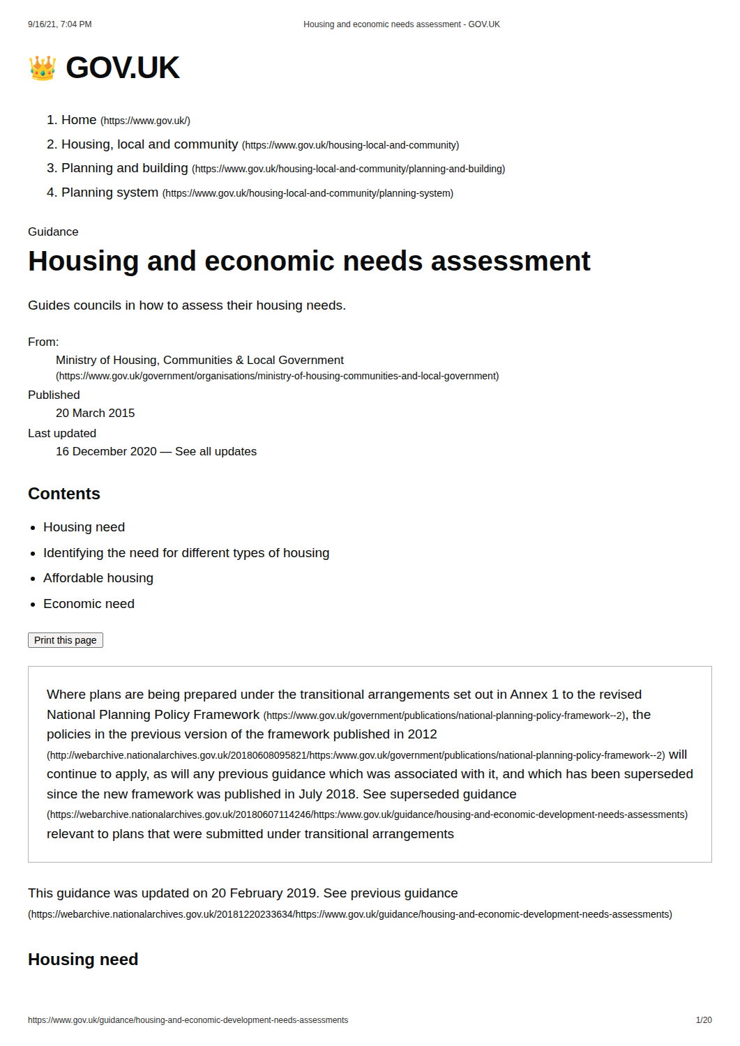9/16/21, 7:04 PM Housing and economic needs assessment - GOV.UK
👑 GOV.UK
Home (https://www.gov.uk/)
Housing, local and community (https://www.gov.uk/housing-local-and-community)
Planning and building (https://www.gov.uk/housing-local-and-community/planning-and-building)
Planning system (https://www.gov.uk/housing-local-and-community/planning-system)
Guidance
Housing and economic needs assessment
Guides councils in how to assess their housing needs.
From:
Ministry of Housing, Communities & Local Government (https://www.gov.uk/government/organisations/ministry-of-housing-communities-and-local-government)
Published
20 March 2015
Last updated
16 December 2020 — See all updates
Contents
Housing need
Identifying the need for different types of housing
Affordable housing
Economic need
Print this page
Where plans are being prepared under the transitional arrangements set out in Annex 1 to the revised National Planning Policy Framework (https://www.gov.uk/government/publications/national-planning-policy-framework--2), the policies in the previous version of the framework published in 2012 (http://webarchive.nationalarchives.gov.uk/20180608095821/https:/www.gov.uk/government/publications/national-planning-policy-framework--2) will continue to apply, as will any previous guidance which was associated with it, and which has been superseded since the new framework was published in July 2018. See superseded guidance (https://webarchive.nationalarchives.gov.uk/20180607114246/https:/www.gov.uk/guidance/housing-and-economic-development-needs-assessments) relevant to plans that were submitted under transitional arrangements
This guidance was updated on 20 February 2019. See previous guidance (https://webarchive.nationalarchives.gov.uk/20181220233634/https://www.gov.uk/guidance/housing-and-economic-development-needs-assessments)
Housing need
https://www.gov.uk/guidance/housing-and-economic-development-needs-assessments 1/20